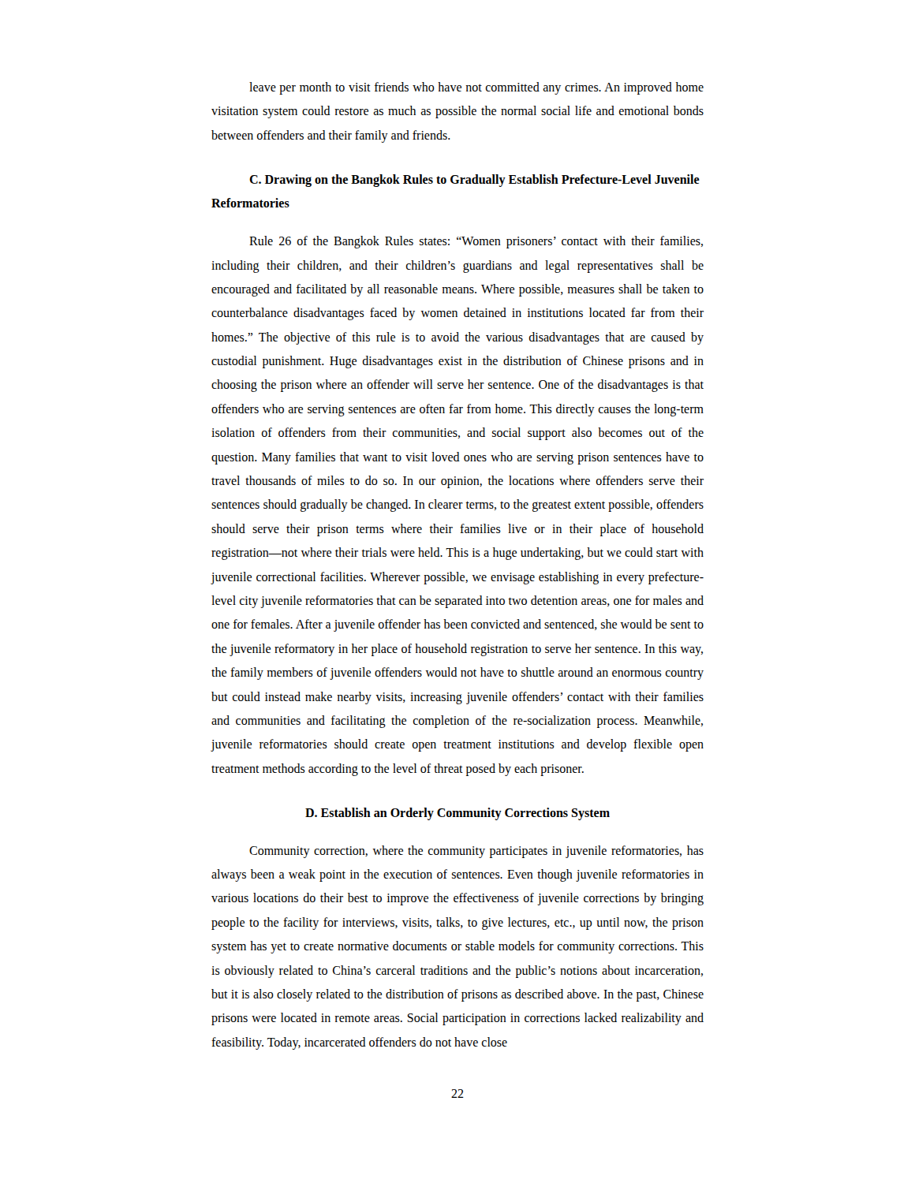leave per month to visit friends who have not committed any crimes. An improved home visitation system could restore as much as possible the normal social life and emotional bonds between offenders and their family and friends.
C. Drawing on the Bangkok Rules to Gradually Establish Prefecture-Level Juvenile Reformatories
Rule 26 of the Bangkok Rules states: “Women prisoners’ contact with their families, including their children, and their children’s guardians and legal representatives shall be encouraged and facilitated by all reasonable means. Where possible, measures shall be taken to counterbalance disadvantages faced by women detained in institutions located far from their homes.” The objective of this rule is to avoid the various disadvantages that are caused by custodial punishment. Huge disadvantages exist in the distribution of Chinese prisons and in choosing the prison where an offender will serve her sentence. One of the disadvantages is that offenders who are serving sentences are often far from home. This directly causes the long-term isolation of offenders from their communities, and social support also becomes out of the question. Many families that want to visit loved ones who are serving prison sentences have to travel thousands of miles to do so. In our opinion, the locations where offenders serve their sentences should gradually be changed. In clearer terms, to the greatest extent possible, offenders should serve their prison terms where their families live or in their place of household registration—not where their trials were held. This is a huge undertaking, but we could start with juvenile correctional facilities. Wherever possible, we envisage establishing in every prefecture-level city juvenile reformatories that can be separated into two detention areas, one for males and one for females. After a juvenile offender has been convicted and sentenced, she would be sent to the juvenile reformatory in her place of household registration to serve her sentence. In this way, the family members of juvenile offenders would not have to shuttle around an enormous country but could instead make nearby visits, increasing juvenile offenders’ contact with their families and communities and facilitating the completion of the re-socialization process. Meanwhile, juvenile reformatories should create open treatment institutions and develop flexible open treatment methods according to the level of threat posed by each prisoner.
D. Establish an Orderly Community Corrections System
Community correction, where the community participates in juvenile reformatories, has always been a weak point in the execution of sentences. Even though juvenile reformatories in various locations do their best to improve the effectiveness of juvenile corrections by bringing people to the facility for interviews, visits, talks, to give lectures, etc., up until now, the prison system has yet to create normative documents or stable models for community corrections. This is obviously related to China’s carceral traditions and the public’s notions about incarceration, but it is also closely related to the distribution of prisons as described above. In the past, Chinese prisons were located in remote areas. Social participation in corrections lacked realizability and feasibility. Today, incarcerated offenders do not have close
22